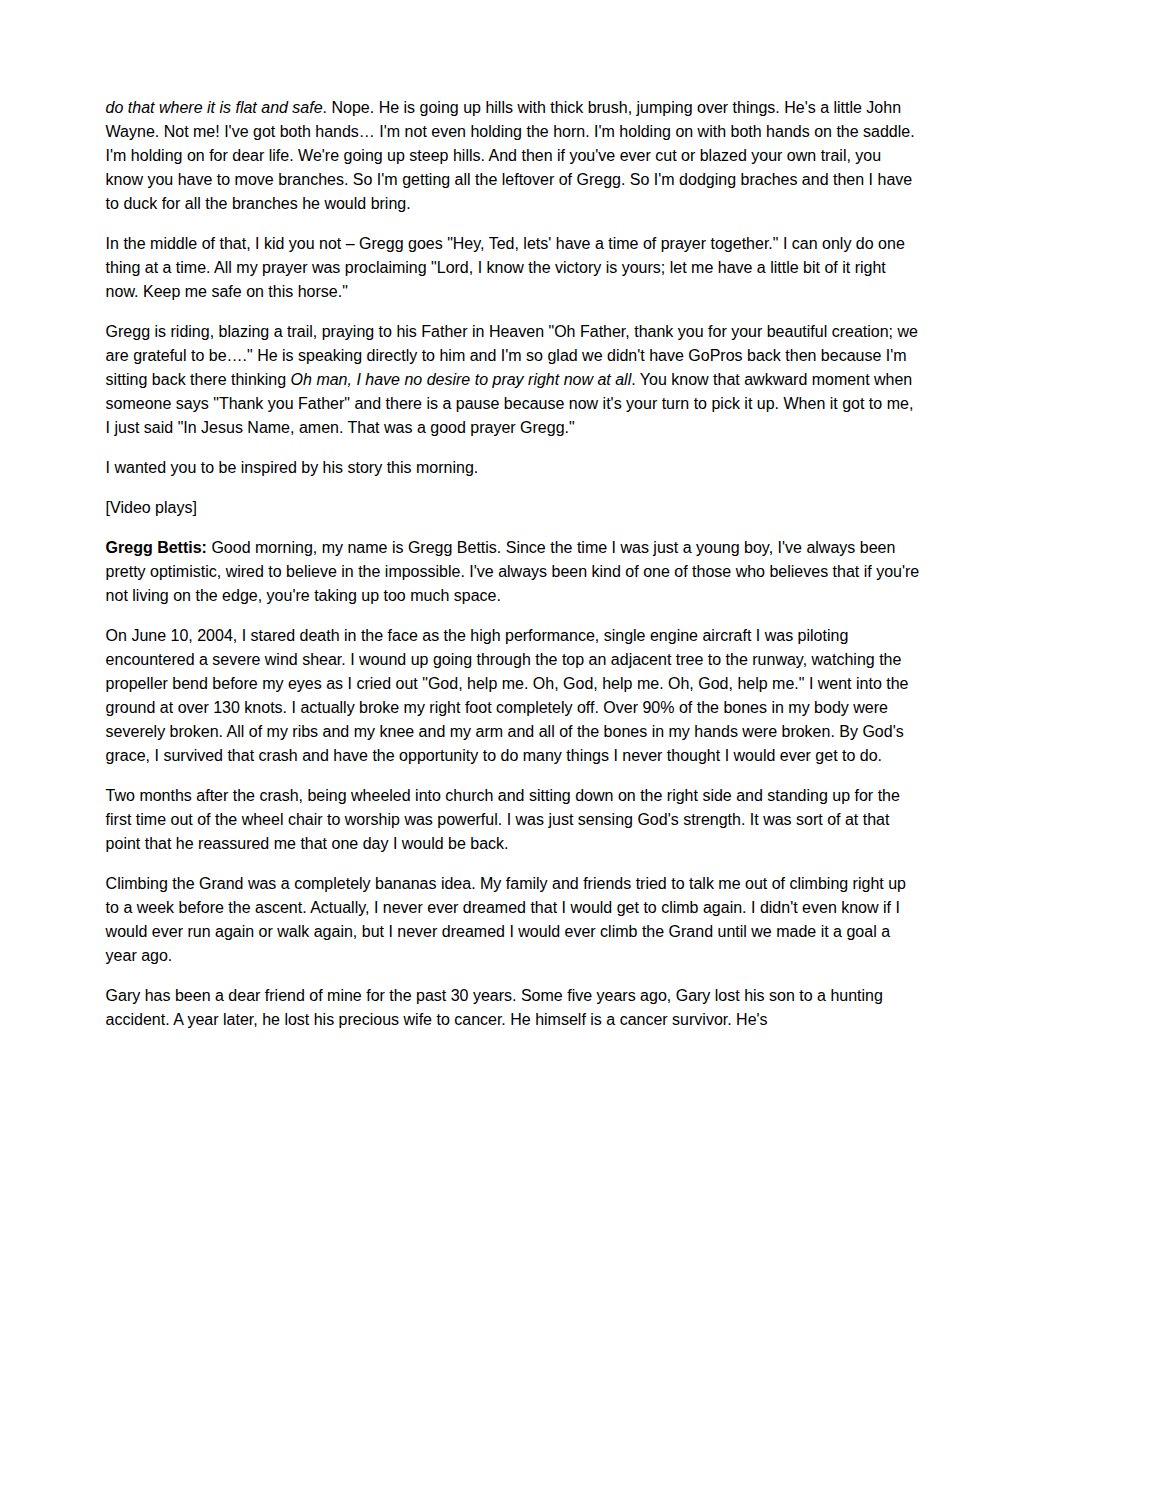do that where it is flat and safe. Nope. He is going up hills with thick brush, jumping over things. He's a little John Wayne. Not me! I've got both hands… I'm not even holding the horn. I'm holding on with both hands on the saddle. I'm holding on for dear life. We're going up steep hills. And then if you've ever cut or blazed your own trail, you know you have to move branches. So I'm getting all the leftover of Gregg. So I'm dodging braches and then I have to duck for all the branches he would bring.
In the middle of that, I kid you not – Gregg goes "Hey, Ted, lets' have a time of prayer together." I can only do one thing at a time. All my prayer was proclaiming "Lord, I know the victory is yours; let me have a little bit of it right now. Keep me safe on this horse."
Gregg is riding, blazing a trail, praying to his Father in Heaven "Oh Father, thank you for your beautiful creation; we are grateful to be…." He is speaking directly to him and I'm so glad we didn't have GoPros back then because I'm sitting back there thinking Oh man, I have no desire to pray right now at all. You know that awkward moment when someone says "Thank you Father" and there is a pause because now it's your turn to pick it up. When it got to me, I just said "In Jesus Name, amen. That was a good prayer Gregg."
I wanted you to be inspired by his story this morning.
[Video plays]
Gregg Bettis: Good morning, my name is Gregg Bettis. Since the time I was just a young boy, I've always been pretty optimistic, wired to believe in the impossible. I've always been kind of one of those who believes that if you're not living on the edge, you're taking up too much space.
On June 10, 2004, I stared death in the face as the high performance, single engine aircraft I was piloting encountered a severe wind shear. I wound up going through the top an adjacent tree to the runway, watching the propeller bend before my eyes as I cried out "God, help me. Oh, God, help me. Oh, God, help me." I went into the ground at over 130 knots. I actually broke my right foot completely off. Over 90% of the bones in my body were severely broken. All of my ribs and my knee and my arm and all of the bones in my hands were broken. By God's grace, I survived that crash and have the opportunity to do many things I never thought I would ever get to do.
Two months after the crash, being wheeled into church and sitting down on the right side and standing up for the first time out of the wheel chair to worship was powerful. I was just sensing God's strength. It was sort of at that point that he reassured me that one day I would be back.
Climbing the Grand was a completely bananas idea. My family and friends tried to talk me out of climbing right up to a week before the ascent. Actually, I never ever dreamed that I would get to climb again. I didn't even know if I would ever run again or walk again, but I never dreamed I would ever climb the Grand until we made it a goal a year ago.
Gary has been a dear friend of mine for the past 30 years. Some five years ago, Gary lost his son to a hunting accident. A year later, he lost his precious wife to cancer. He himself is a cancer survivor. He's